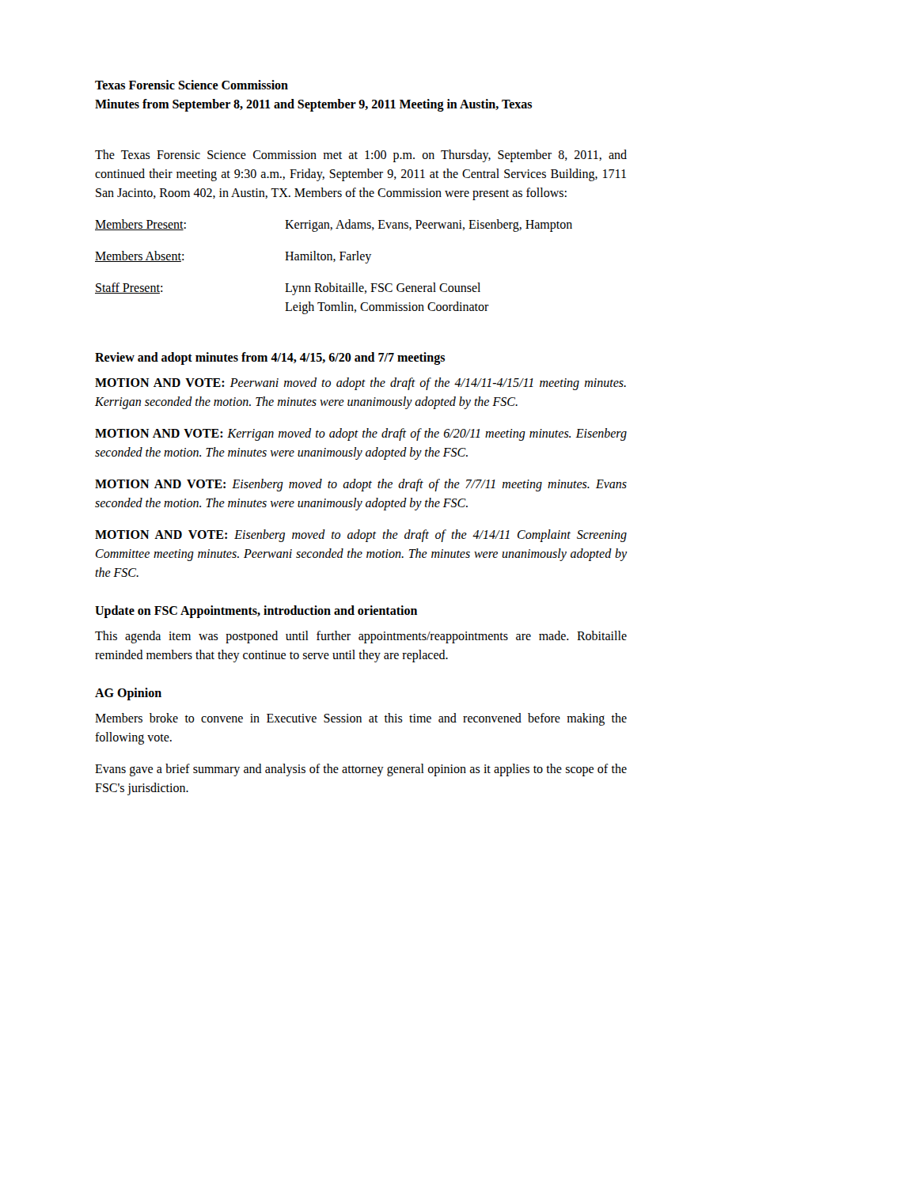Texas Forensic Science Commission
Minutes from September 8, 2011 and September 9, 2011 Meeting in Austin, Texas
The Texas Forensic Science Commission met at 1:00 p.m. on Thursday, September 8, 2011, and continued their meeting at 9:30 a.m., Friday, September 9, 2011 at the Central Services Building, 1711 San Jacinto, Room 402, in Austin, TX. Members of the Commission were present as follows:
| Members Present : | Kerrigan, Adams, Evans, Peerwani, Eisenberg, Hampton |
| Members Absent : | Hamilton, Farley |
| Staff Present : | Lynn Robitaille, FSC General Counsel Leigh Tomlin, Commission Coordinator |
Review and adopt minutes from 4/14, 4/15, 6/20 and 7/7 meetings
MOTION AND VOTE: Peerwani moved to adopt the draft of the 4/14/11-4/15/11 meeting minutes. Kerrigan seconded the motion. The minutes were unanimously adopted by the FSC.
MOTION AND VOTE: Kerrigan moved to adopt the draft of the 6/20/11 meeting minutes. Eisenberg seconded the motion. The minutes were unanimously adopted by the FSC.
MOTION AND VOTE: Eisenberg moved to adopt the draft of the 7/7/11 meeting minutes. Evans seconded the motion. The minutes were unanimously adopted by the FSC.
MOTION AND VOTE: Eisenberg moved to adopt the draft of the 4/14/11 Complaint Screening Committee meeting minutes. Peerwani seconded the motion. The minutes were unanimously adopted by the FSC.
Update on FSC Appointments, introduction and orientation
This agenda item was postponed until further appointments/reappointments are made. Robitaille reminded members that they continue to serve until they are replaced.
AG Opinion
Members broke to convene in Executive Session at this time and reconvened before making the following vote.
Evans gave a brief summary and analysis of the attorney general opinion as it applies to the scope of the FSC's jurisdiction.